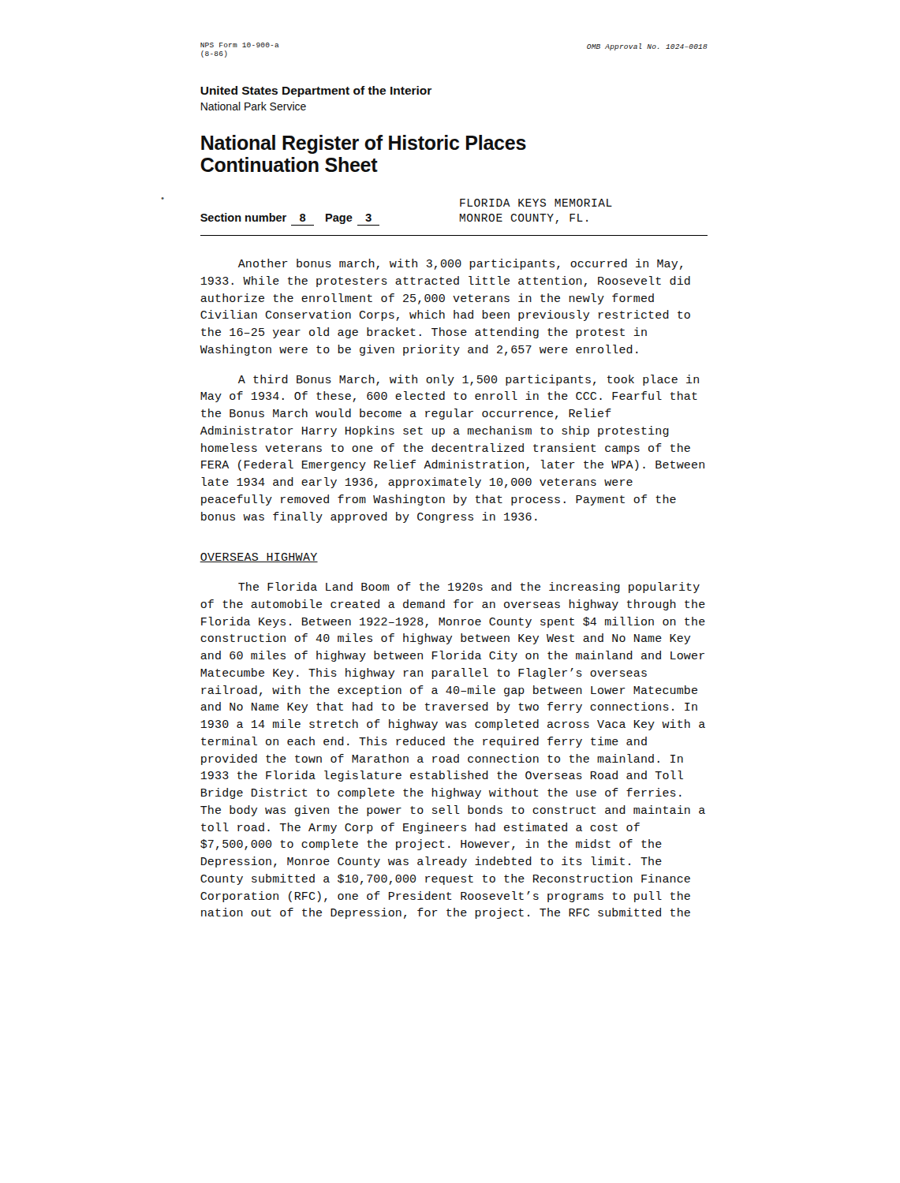NPS Form 10-900-a
(8-86)
OMB Approval No. 1024–0018
United States Department of the Interior
National Park Service
National Register of Historic Places
Continuation Sheet
Section number 8 Page 3
FLORIDA KEYS MEMORIAL
MONROE COUNTY, FL.
•
Another bonus march, with 3,000 participants, occurred in May, 1933. While the protesters attracted little attention, Roosevelt did authorize the enrollment of 25,000 veterans in the newly formed Civilian Conservation Corps, which had been previously restricted to the 16–25 year old age bracket. Those attending the protest in Washington were to be given priority and 2,657 were enrolled.
A third Bonus March, with only 1,500 participants, took place in May of 1934. Of these, 600 elected to enroll in the CCC. Fearful that the Bonus March would become a regular occurrence, Relief Administrator Harry Hopkins set up a mechanism to ship protesting homeless veterans to one of the decentralized transient camps of the FERA (Federal Emergency Relief Administration, later the WPA). Between late 1934 and early 1936, approximately 10,000 veterans were peacefully removed from Washington by that process. Payment of the bonus was finally approved by Congress in 1936.
OVERSEAS HIGHWAY
The Florida Land Boom of the 1920s and the increasing popularity of the automobile created a demand for an overseas highway through the Florida Keys. Between 1922–1928, Monroe County spent $4 million on the construction of 40 miles of highway between Key West and No Name Key and 60 miles of highway between Florida City on the mainland and Lower Matecumbe Key. This highway ran parallel to Flagler’s overseas railroad, with the exception of a 40–mile gap between Lower Matecumbe and No Name Key that had to be traversed by two ferry connections. In 1930 a 14 mile stretch of highway was completed across Vaca Key with a terminal on each end. This reduced the required ferry time and provided the town of Marathon a road connection to the mainland. In 1933 the Florida legislature established the Overseas Road and Toll Bridge District to complete the highway without the use of ferries. The body was given the power to sell bonds to construct and maintain a toll road. The Army Corp of Engineers had estimated a cost of $7,500,000 to complete the project. However, in the midst of the Depression, Monroe County was already indebted to its limit. The County submitted a $10,700,000 request to the Reconstruction Finance Corporation (RFC), one of President Roosevelt’s programs to pull the nation out of the Depression, for the project. The RFC submitted the